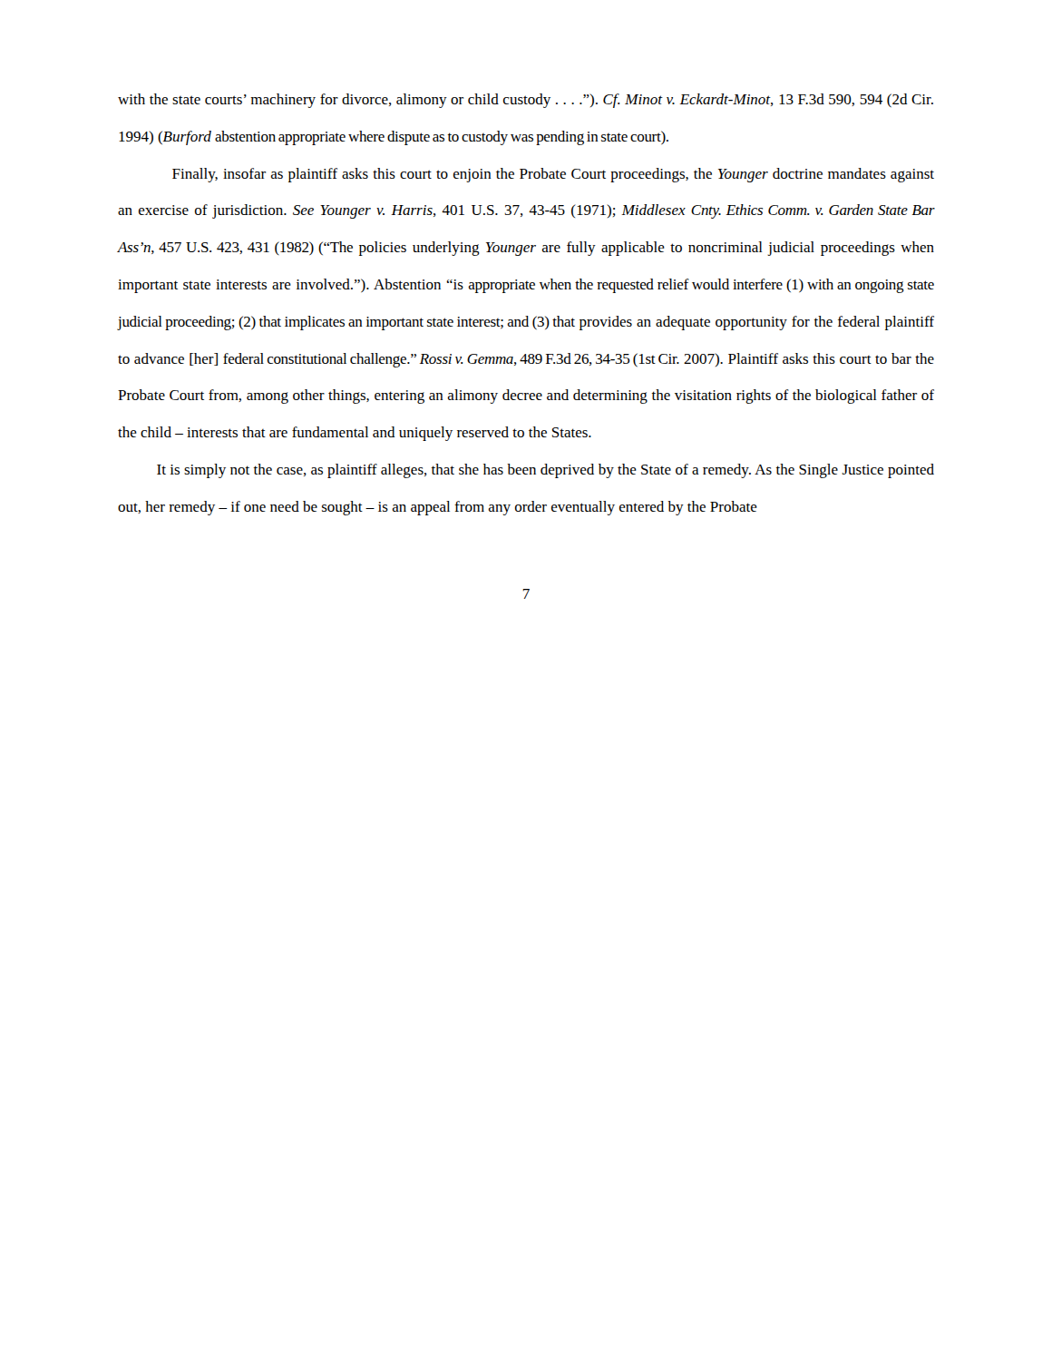with the state courts’ machinery for divorce, alimony or child custody . . . .”). Cf. Minot v. Eckardt-Minot, 13 F.3d 590, 594 (2d Cir. 1994) (Burford abstention appropriate where dispute as to custody was pending in state court).
Finally, insofar as plaintiff asks this court to enjoin the Probate Court proceedings, the Younger doctrine mandates against an exercise of jurisdiction. See Younger v. Harris, 401 U.S. 37, 43-45 (1971); Middlesex Cnty. Ethics Comm. v. Garden State Bar Ass’n, 457 U.S. 423, 431 (1982) (“The policies underlying Younger are fully applicable to noncriminal judicial proceedings when important state interests are involved.”). Abstention “is appropriate when the requested relief would interfere (1) with an ongoing state judicial proceeding; (2) that implicates an important state interest; and (3) that provides an adequate opportunity for the federal plaintiff to advance [her] federal constitutional challenge.” Rossi v. Gemma, 489 F.3d 26, 34-35 (1st Cir. 2007). Plaintiff asks this court to bar the Probate Court from, among other things, entering an alimony decree and determining the visitation rights of the biological father of the child – interests that are fundamental and uniquely reserved to the States.
It is simply not the case, as plaintiff alleges, that she has been deprived by the State of a remedy. As the Single Justice pointed out, her remedy – if one need be sought – is an appeal from any order eventually entered by the Probate
7